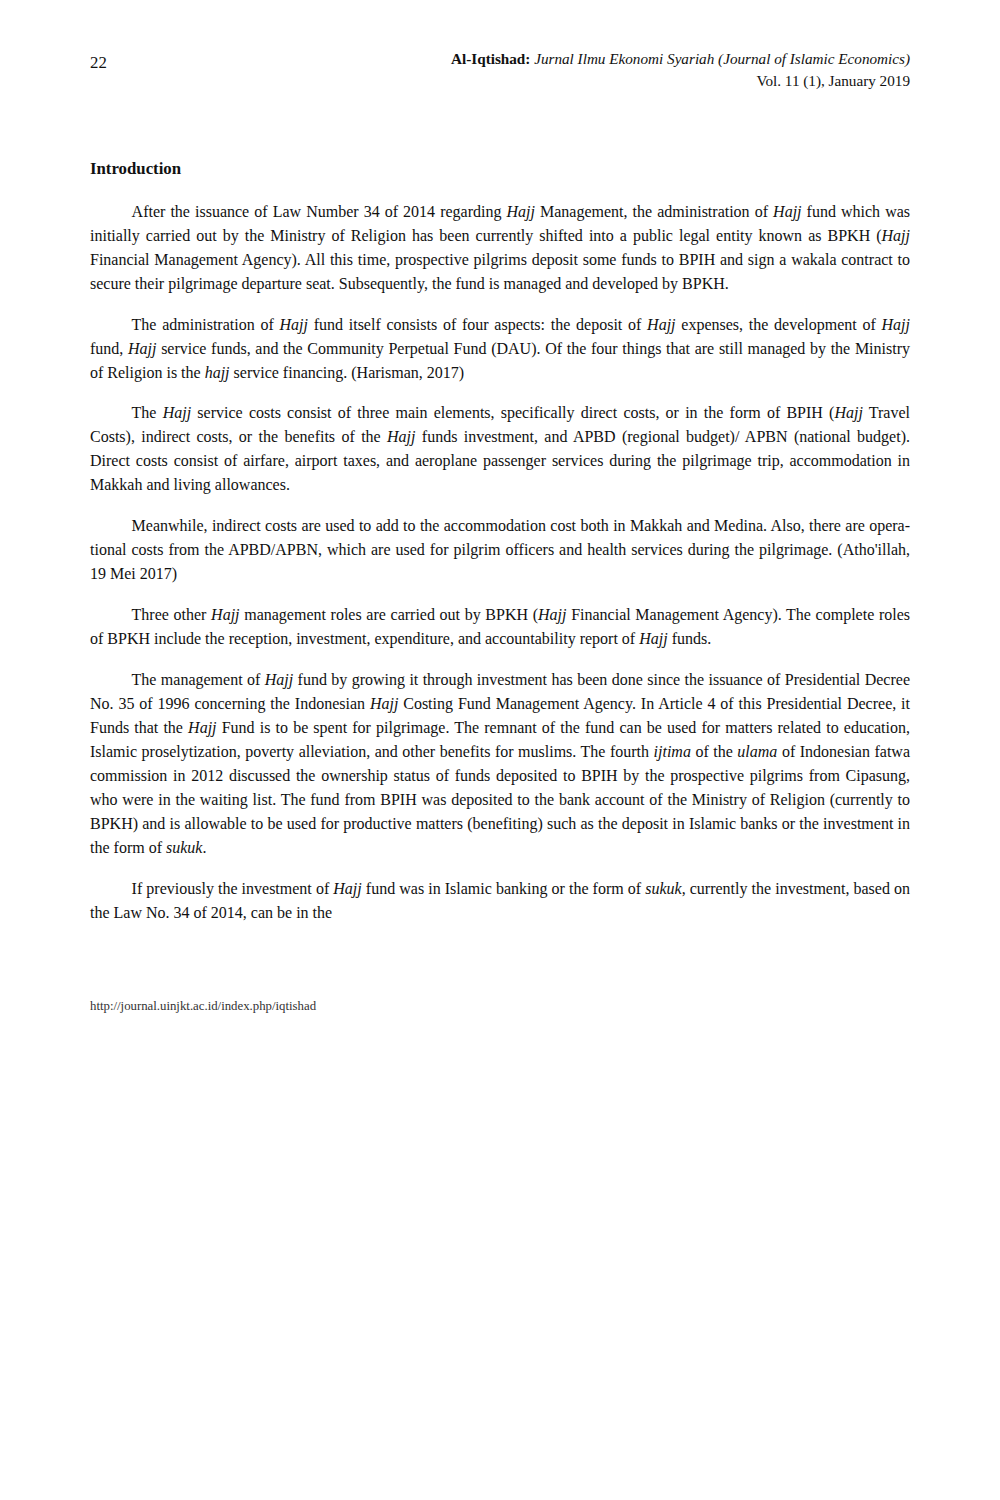22
Al-Iqtishad: Jurnal Ilmu Ekonomi Syariah (Journal of Islamic Economics)
Vol. 11 (1), January 2019
Introduction
After the issuance of Law Number 34 of 2014 regarding Hajj Management, the administration of Hajj fund which was initially carried out by the Ministry of Religion has been currently shifted into a public legal entity known as BPKH (Hajj Financial Management Agency). All this time, prospective pilgrims deposit some funds to BPIH and sign a wakala contract to secure their pilgrimage departure seat. Subsequently, the fund is managed and developed by BPKH.
The administration of Hajj fund itself consists of four aspects: the deposit of Hajj expenses, the development of Hajj fund, Hajj service funds, and the Community Perpetual Fund (DAU). Of the four things that are still managed by the Ministry of Religion is the hajj service financing. (Harisman, 2017)
The Hajj service costs consist of three main elements, specifically direct costs, or in the form of BPIH (Hajj Travel Costs), indirect costs, or the benefits of the Hajj funds investment, and APBD (regional budget)/ APBN (national budget). Direct costs consist of airfare, airport taxes, and aeroplane passenger services during the pilgrimage trip, accommodation in Makkah and living allowances.
Meanwhile, indirect costs are used to add to the accommodation cost both in Makkah and Medina. Also, there are operational costs from the APBD/APBN, which are used for pilgrim officers and health services during the pilgrimage. (Atho'illah, 19 Mei 2017)
Three other Hajj management roles are carried out by BPKH (Hajj Financial Management Agency). The complete roles of BPKH include the reception, investment, expenditure, and accountability report of Hajj funds.
The management of Hajj fund by growing it through investment has been done since the issuance of Presidential Decree No. 35 of 1996 concerning the Indonesian Hajj Costing Fund Management Agency. In Article 4 of this Presidential Decree, it Funds that the Hajj Fund is to be spent for pilgrimage. The remnant of the fund can be used for matters related to education, Islamic proselytization, poverty alleviation, and other benefits for muslims. The fourth ijtima of the ulama of Indonesian fatwa commission in 2012 discussed the ownership status of funds deposited to BPIH by the prospective pilgrims from Cipasung, who were in the waiting list. The fund from BPIH was deposited to the bank account of the Ministry of Religion (currently to BPKH) and is allowable to be used for productive matters (benefiting) such as the deposit in Islamic banks or the investment in the form of sukuk.
If previously the investment of Hajj fund was in Islamic banking or the form of sukuk, currently the investment, based on the Law No. 34 of 2014, can be in the
http://journal.uinjkt.ac.id/index.php/iqtishad